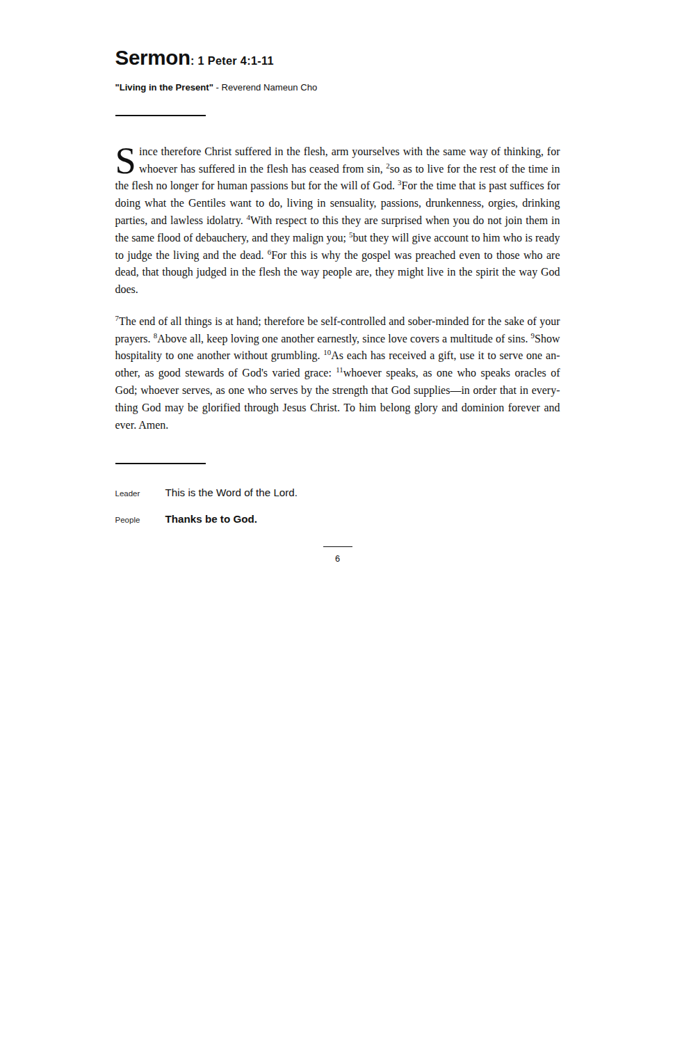Sermon: 1 Peter 4:1-11
"Living in the Present" - Reverend Nameun Cho
Since therefore Christ suffered in the flesh, arm yourselves with the same way of thinking, for whoever has suffered in the flesh has ceased from sin, 2so as to live for the rest of the time in the flesh no longer for human passions but for the will of God. 3For the time that is past suffices for doing what the Gentiles want to do, living in sensuality, passions, drunkenness, orgies, drinking parties, and lawless idolatry. 4With respect to this they are surprised when you do not join them in the same flood of debauchery, and they malign you; 5but they will give account to him who is ready to judge the living and the dead. 6For this is why the gospel was preached even to those who are dead, that though judged in the flesh the way people are, they might live in the spirit the way God does.
7The end of all things is at hand; therefore be self-controlled and sober-minded for the sake of your prayers. 8Above all, keep loving one another earnestly, since love covers a multitude of sins. 9Show hospitality to one another without grumbling. 10As each has received a gift, use it to serve one another, as good stewards of God's varied grace: 11whoever speaks, as one who speaks oracles of God; whoever serves, as one who serves by the strength that God supplies—in order that in everything God may be glorified through Jesus Christ. To him belong glory and dominion forever and ever. Amen.
Leader This is the Word of the Lord.
People Thanks be to God.
6